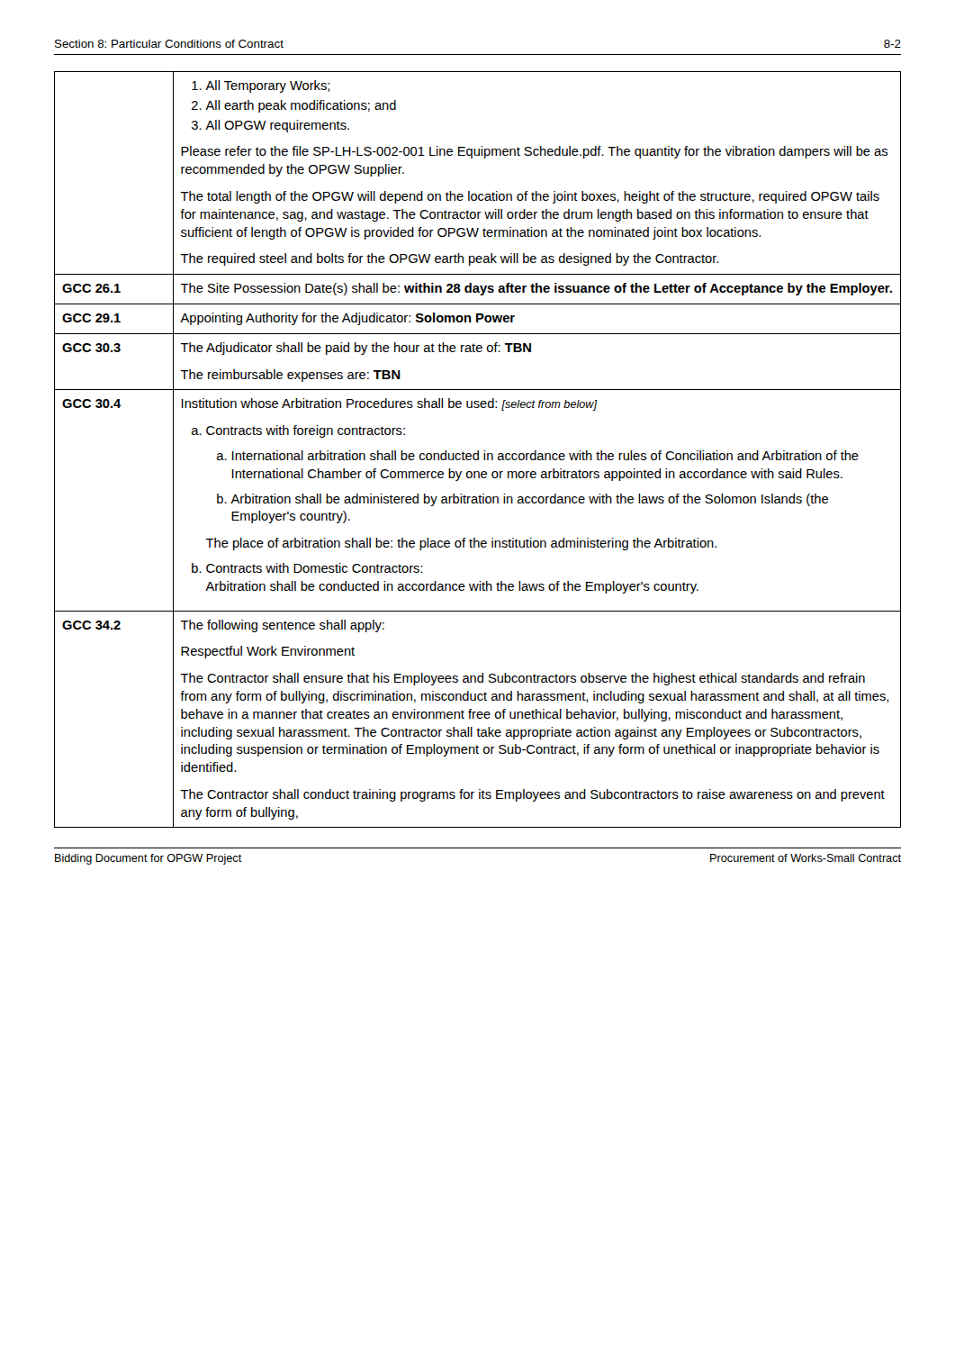Section 8: Particular Conditions of Contract 8-2
| | All Temporary Works; All earth peak modifications; and All OPGW requirements. Please refer to the file SP-LH-LS-002-001 Line Equipment Schedule.pdf. The quantity for the vibration dampers will be as recommended by the OPGW Supplier. The total length of the OPGW will depend on the location of the joint boxes, height of the structure, required OPGW tails for maintenance, sag, and wastage. The Contractor will order the drum length based on this information to ensure that sufficient of length of OPGW is provided for OPGW termination at the nominated joint box locations. The required steel and bolts for the OPGW earth peak will be as designed by the Contractor. |
| GCC 26.1 | The Site Possession Date(s) shall be: within 28 days after the issuance of the Letter of Acceptance by the Employer. |
| GCC 29.1 | Appointing Authority for the Adjudicator: Solomon Power |
| GCC 30.3 | The Adjudicator shall be paid by the hour at the rate of: TBN The reimbursable expenses are: TBN |
| GCC 30.4 | Institution whose Arbitration Procedures shall be used: [select from below] Contracts with foreign contractors: International arbitration shall be conducted in accordance with the rules of Conciliation and Arbitration of the International Chamber of Commerce by one or more arbitrators appointed in accordance with said Rules. Arbitration shall be administered by arbitration in accordance with the laws of the Solomon Islands (the Employer's country). The place of arbitration shall be: the place of the institution administering the Arbitration. Contracts with Domestic Contractors: Arbitration shall be conducted in accordance with the laws of the Employer's country. |
| GCC 34.2 | The following sentence shall apply: Respectful Work Environment The Contractor shall ensure that his Employees and Subcontractors observe the highest ethical standards and refrain from any form of bullying, discrimination, misconduct and harassment, including sexual harassment and shall, at all times, behave in a manner that creates an environment free of unethical behavior, bullying, misconduct and harassment, including sexual harassment. The Contractor shall take appropriate action against any Employees or Subcontractors, including suspension or termination of Employment or Sub-Contract, if any form of unethical or inappropriate behavior is identified. The Contractor shall conduct training programs for its Employees and Subcontractors to raise awareness on and prevent any form of bullying, |
Bidding Document for OPGW Project Procurement of Works-Small Contract